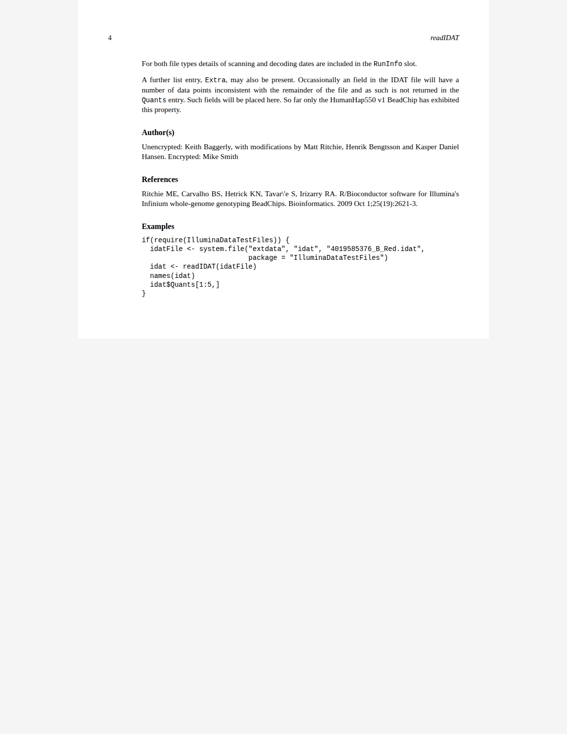4 readIDAT
For both file types details of scanning and decoding dates are included in the RunInfo slot.
A further list entry, Extra, may also be present. Occassionally an field in the IDAT file will have a number of data points inconsistent with the remainder of the file and as such is not returned in the Quants entry. Such fields will be placed here. So far only the HumanHap550 v1 BeadChip has exhibited this property.
Author(s)
Unencrypted: Keith Baggerly, with modifications by Matt Ritchie, Henrik Bengtsson and Kasper Daniel Hansen. Encrypted: Mike Smith
References
Ritchie ME, Carvalho BS, Hetrick KN, Tavar\'e S, Irizarry RA. R/Bioconductor software for Illumina's Infinium whole-genome genotyping BeadChips. Bioinformatics. 2009 Oct 1;25(19):2621-3.
Examples
if(require(IlluminaDataTestFiles)) {
  idatFile <- system.file("extdata", "idat", "4019585376_B_Red.idat",
                          package = "IlluminaDataTestFiles")
  idat <- readIDAT(idatFile)
  names(idat)
  idat$Quants[1:5,]
}